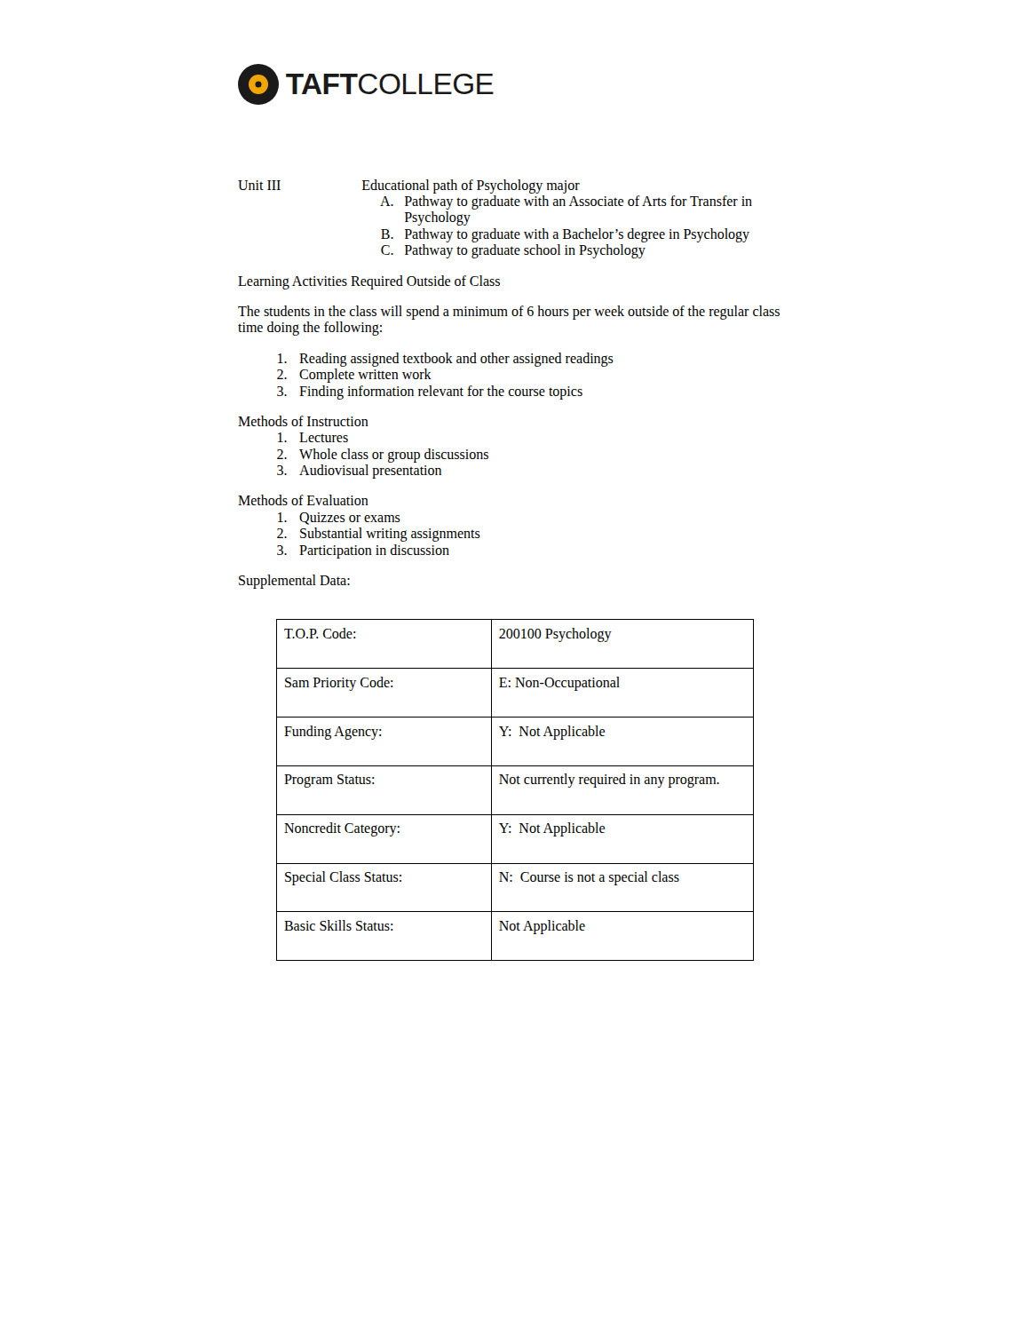TAFT COLLEGE
Unit III
Educational path of Psychology major
Pathway to graduate with an Associate of Arts for Transfer in Psychology
Pathway to graduate with a Bachelor’s degree in Psychology
Pathway to graduate school in Psychology
Learning Activities Required Outside of Class
The students in the class will spend a minimum of 6 hours per week outside of the regular class time doing the following:
Reading assigned textbook and other assigned readings
Complete written work
Finding information relevant for the course topics
Methods of Instruction
Lectures
Whole class or group discussions
Audiovisual presentation
Methods of Evaluation
Quizzes or exams
Substantial writing assignments
Participation in discussion
Supplemental Data:
| T.O.P. Code: | 200100 Psychology |
| Sam Priority Code: | E: Non-Occupational |
| Funding Agency: | Y: Not Applicable |
| Program Status: | Not currently required in any program. |
| Noncredit Category: | Y: Not Applicable |
| Special Class Status: | N: Course is not a special class |
| Basic Skills Status: | Not Applicable |